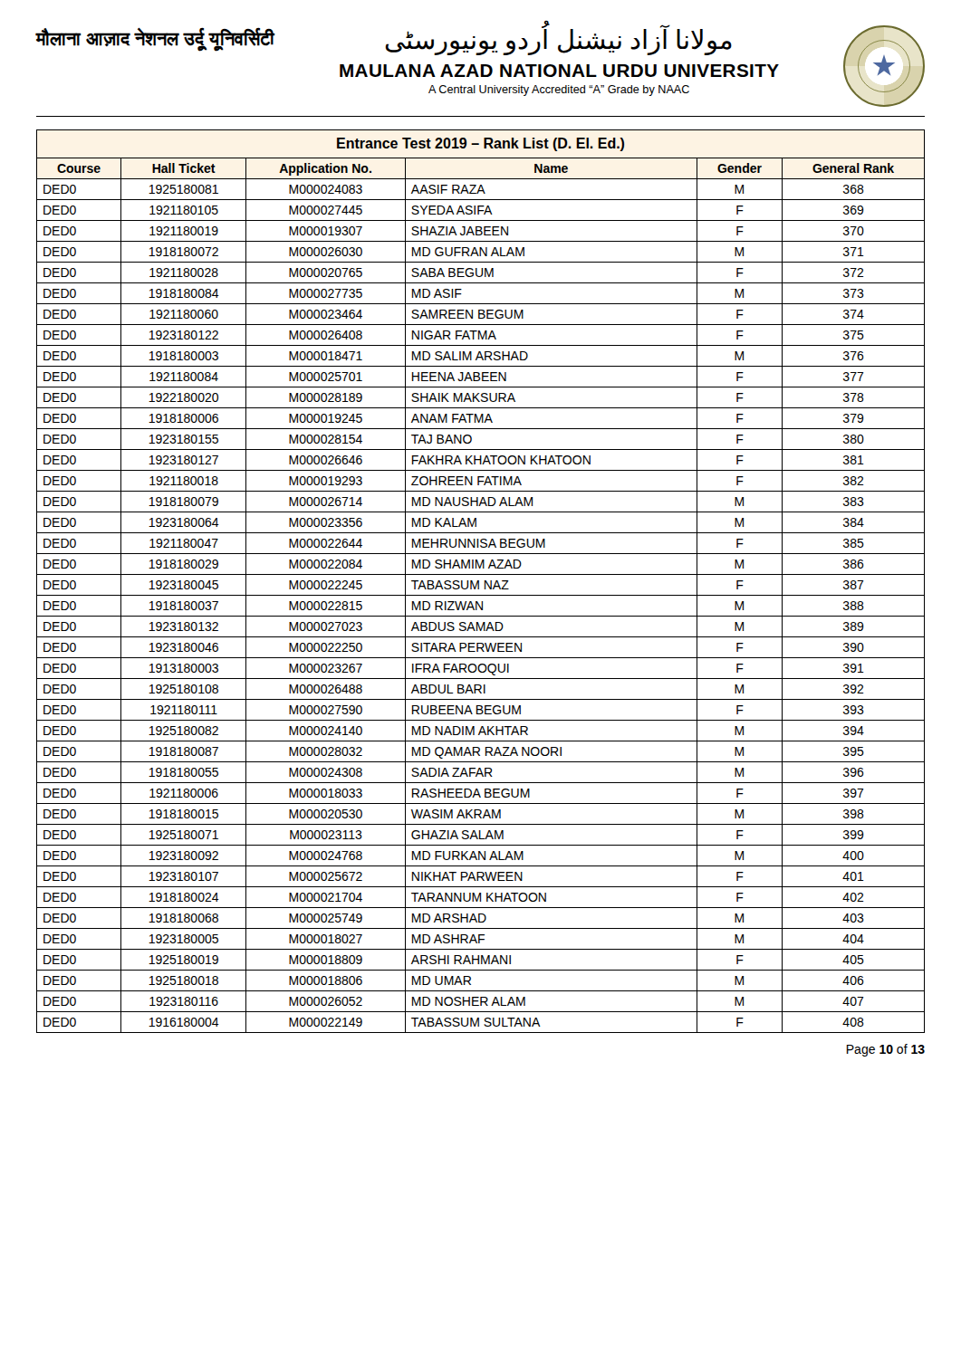मौलाना आज़ाद नेशनल उर्दू यूनिवर्सिटी
مولانا آزاد نیشنل اُردو یونیورسٹی
MAULANA AZAD NATIONAL URDU UNIVERSITY
A Central University Accredited “A” Grade by NAAC
Entrance Test 2019 – Rank List (D. El. Ed.)
| Course | Hall Ticket | Application No. | Name | Gender | General Rank |
| --- | --- | --- | --- | --- | --- |
| DED0 | 1925180081 | M000024083 | AASIF RAZA | M | 368 |
| DED0 | 1921180105 | M000027445 | SYEDA ASIFA | F | 369 |
| DED0 | 1921180019 | M000019307 | SHAZIA JABEEN | F | 370 |
| DED0 | 1918180072 | M000026030 | MD GUFRAN ALAM | M | 371 |
| DED0 | 1921180028 | M000020765 | SABA BEGUM | F | 372 |
| DED0 | 1918180084 | M000027735 | MD ASIF | M | 373 |
| DED0 | 1921180060 | M000023464 | SAMREEN BEGUM | F | 374 |
| DED0 | 1923180122 | M000026408 | NIGAR FATMA | F | 375 |
| DED0 | 1918180003 | M000018471 | MD SALIM ARSHAD | M | 376 |
| DED0 | 1921180084 | M000025701 | HEENA JABEEN | F | 377 |
| DED0 | 1922180020 | M000028189 | SHAIK MAKSURA | F | 378 |
| DED0 | 1918180006 | M000019245 | ANAM FATMA | F | 379 |
| DED0 | 1923180155 | M000028154 | TAJ BANO | F | 380 |
| DED0 | 1923180127 | M000026646 | FAKHRA KHATOON KHATOON | F | 381 |
| DED0 | 1921180018 | M000019293 | ZOHREEN FATIMA | F | 382 |
| DED0 | 1918180079 | M000026714 | MD NAUSHAD ALAM | M | 383 |
| DED0 | 1923180064 | M000023356 | MD KALAM | M | 384 |
| DED0 | 1921180047 | M000022644 | MEHRUNNISA BEGUM | F | 385 |
| DED0 | 1918180029 | M000022084 | MD SHAMIM AZAD | M | 386 |
| DED0 | 1923180045 | M000022245 | TABASSUM NAZ | F | 387 |
| DED0 | 1918180037 | M000022815 | MD RIZWAN | M | 388 |
| DED0 | 1923180132 | M000027023 | ABDUS SAMAD | M | 389 |
| DED0 | 1923180046 | M000022250 | SITARA PERWEEN | F | 390 |
| DED0 | 1913180003 | M000023267 | IFRA FAROOQUI | F | 391 |
| DED0 | 1925180108 | M000026488 | ABDUL BARI | M | 392 |
| DED0 | 1921180111 | M000027590 | RUBEENA BEGUM | F | 393 |
| DED0 | 1925180082 | M000024140 | MD NADIM AKHTAR | M | 394 |
| DED0 | 1918180087 | M000028032 | MD QAMAR RAZA NOORI | M | 395 |
| DED0 | 1918180055 | M000024308 | SADIA ZAFAR | M | 396 |
| DED0 | 1921180006 | M000018033 | RASHEEDA BEGUM | F | 397 |
| DED0 | 1918180015 | M000020530 | WASIM AKRAM | M | 398 |
| DED0 | 1925180071 | M000023113 | GHAZIA SALAM | F | 399 |
| DED0 | 1923180092 | M000024768 | MD FURKAN ALAM | M | 400 |
| DED0 | 1923180107 | M000025672 | NIKHAT PARWEEN | F | 401 |
| DED0 | 1918180024 | M000021704 | TARANNUM KHATOON | F | 402 |
| DED0 | 1918180068 | M000025749 | MD ARSHAD | M | 403 |
| DED0 | 1923180005 | M000018027 | MD ASHRAF | M | 404 |
| DED0 | 1925180019 | M000018809 | ARSHI RAHMANI | F | 405 |
| DED0 | 1925180018 | M000018806 | MD UMAR | M | 406 |
| DED0 | 1923180116 | M000026052 | MD NOSHER ALAM | M | 407 |
| DED0 | 1916180004 | M000022149 | TABASSUM SULTANA | F | 408 |
Page 10 of 13